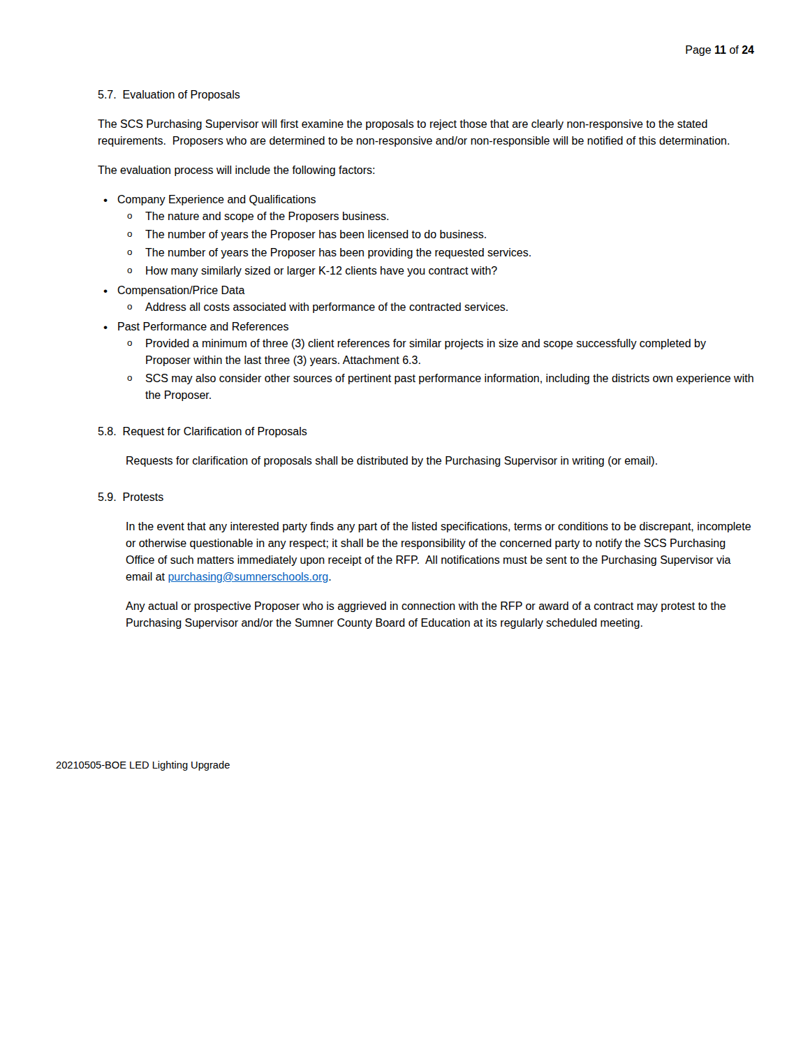Page 11 of 24
5.7. Evaluation of Proposals
The SCS Purchasing Supervisor will first examine the proposals to reject those that are clearly non-responsive to the stated requirements. Proposers who are determined to be non-responsive and/or non-responsible will be notified of this determination.
The evaluation process will include the following factors:
Company Experience and Qualifications
The nature and scope of the Proposers business.
The number of years the Proposer has been licensed to do business.
The number of years the Proposer has been providing the requested services.
How many similarly sized or larger K-12 clients have you contract with?
Compensation/Price Data
Address all costs associated with performance of the contracted services.
Past Performance and References
Provided a minimum of three (3) client references for similar projects in size and scope successfully completed by Proposer within the last three (3) years. Attachment 6.3.
SCS may also consider other sources of pertinent past performance information, including the districts own experience with the Proposer.
5.8. Request for Clarification of Proposals
Requests for clarification of proposals shall be distributed by the Purchasing Supervisor in writing (or email).
5.9. Protests
In the event that any interested party finds any part of the listed specifications, terms or conditions to be discrepant, incomplete or otherwise questionable in any respect; it shall be the responsibility of the concerned party to notify the SCS Purchasing Office of such matters immediately upon receipt of the RFP. All notifications must be sent to the Purchasing Supervisor via email at purchasing@sumnerschools.org.
Any actual or prospective Proposer who is aggrieved in connection with the RFP or award of a contract may protest to the Purchasing Supervisor and/or the Sumner County Board of Education at its regularly scheduled meeting.
20210505-BOE LED Lighting Upgrade